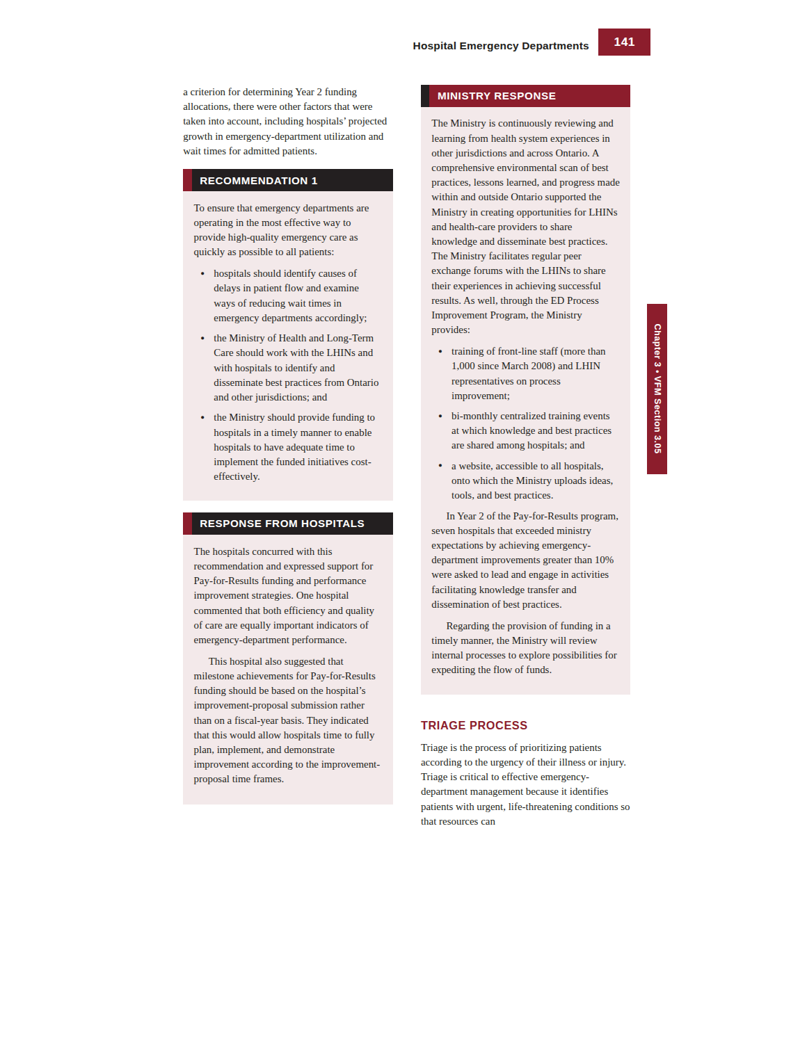Hospital Emergency Departments
141
a criterion for determining Year 2 funding allocations, there were other factors that were taken into account, including hospitals’ projected growth in emergency-department utilization and wait times for admitted patients.
Recommendation 1
To ensure that emergency departments are operating in the most effective way to provide high-quality emergency care as quickly as possible to all patients:
hospitals should identify causes of delays in patient flow and examine ways of reducing wait times in emergency departments accordingly;
the Ministry of Health and Long-Term Care should work with the LHINs and with hospitals to identify and disseminate best practices from Ontario and other jurisdictions; and
the Ministry should provide funding to hospitals in a timely manner to enable hospitals to have adequate time to implement the funded initiatives cost-effectively.
Response from Hospitals
The hospitals concurred with this recommendation and expressed support for Pay-for-Results funding and performance improvement strategies. One hospital commented that both efficiency and quality of care are equally important indicators of emergency-department performance.
This hospital also suggested that milestone achievements for Pay-for-Results funding should be based on the hospital’s improvement-proposal submission rather than on a fiscal-year basis. They indicated that this would allow hospitals time to fully plan, implement, and demonstrate improvement according to the improvement-proposal time frames.
Ministry Response
The Ministry is continuously reviewing and learning from health system experiences in other jurisdictions and across Ontario. A comprehensive environmental scan of best practices, lessons learned, and progress made within and outside Ontario supported the Ministry in creating opportunities for LHINs and health-care providers to share knowledge and disseminate best practices. The Ministry facilitates regular peer exchange forums with the LHINs to share their experiences in achieving successful results. As well, through the ED Process Improvement Program, the Ministry provides:
training of front-line staff (more than 1,000 since March 2008) and LHIN representatives on process improvement;
bi-monthly centralized training events at which knowledge and best practices are shared among hospitals; and
a website, accessible to all hospitals, onto which the Ministry uploads ideas, tools, and best practices.
In Year 2 of the Pay-for-Results program, seven hospitals that exceeded ministry expectations by achieving emergency-department improvements greater than 10% were asked to lead and engage in activities facilitating knowledge transfer and dissemination of best practices.
Regarding the provision of funding in a timely manner, the Ministry will review internal processes to explore possibilities for expediting the flow of funds.
Triage Process
Triage is the process of prioritizing patients according to the urgency of their illness or injury. Triage is critical to effective emergency-department management because it identifies patients with urgent, life-threatening conditions so that resources can
Chapter 3 • VFM Section 3.05